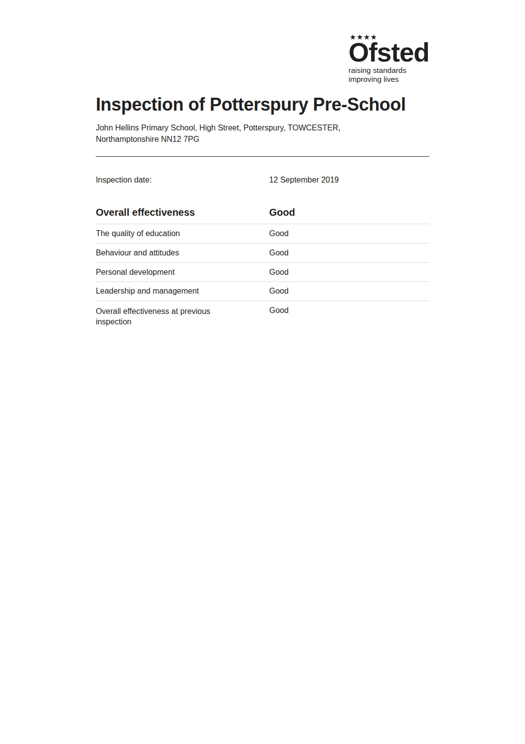★★★★
Ofsted
raising standards
improving lives
Inspection of Potterspury Pre-School
John Hellins Primary School, High Street, Potterspury, TOWCESTER,
Northamptonshire NN12 7PG
| Inspection date: | 12 September 2019 |
| Overall effectiveness | Good |
| The quality of education | Good |
| Behaviour and attitudes | Good |
| Personal development | Good |
| Leadership and management | Good |
| Overall effectiveness at previous inspection | Good |